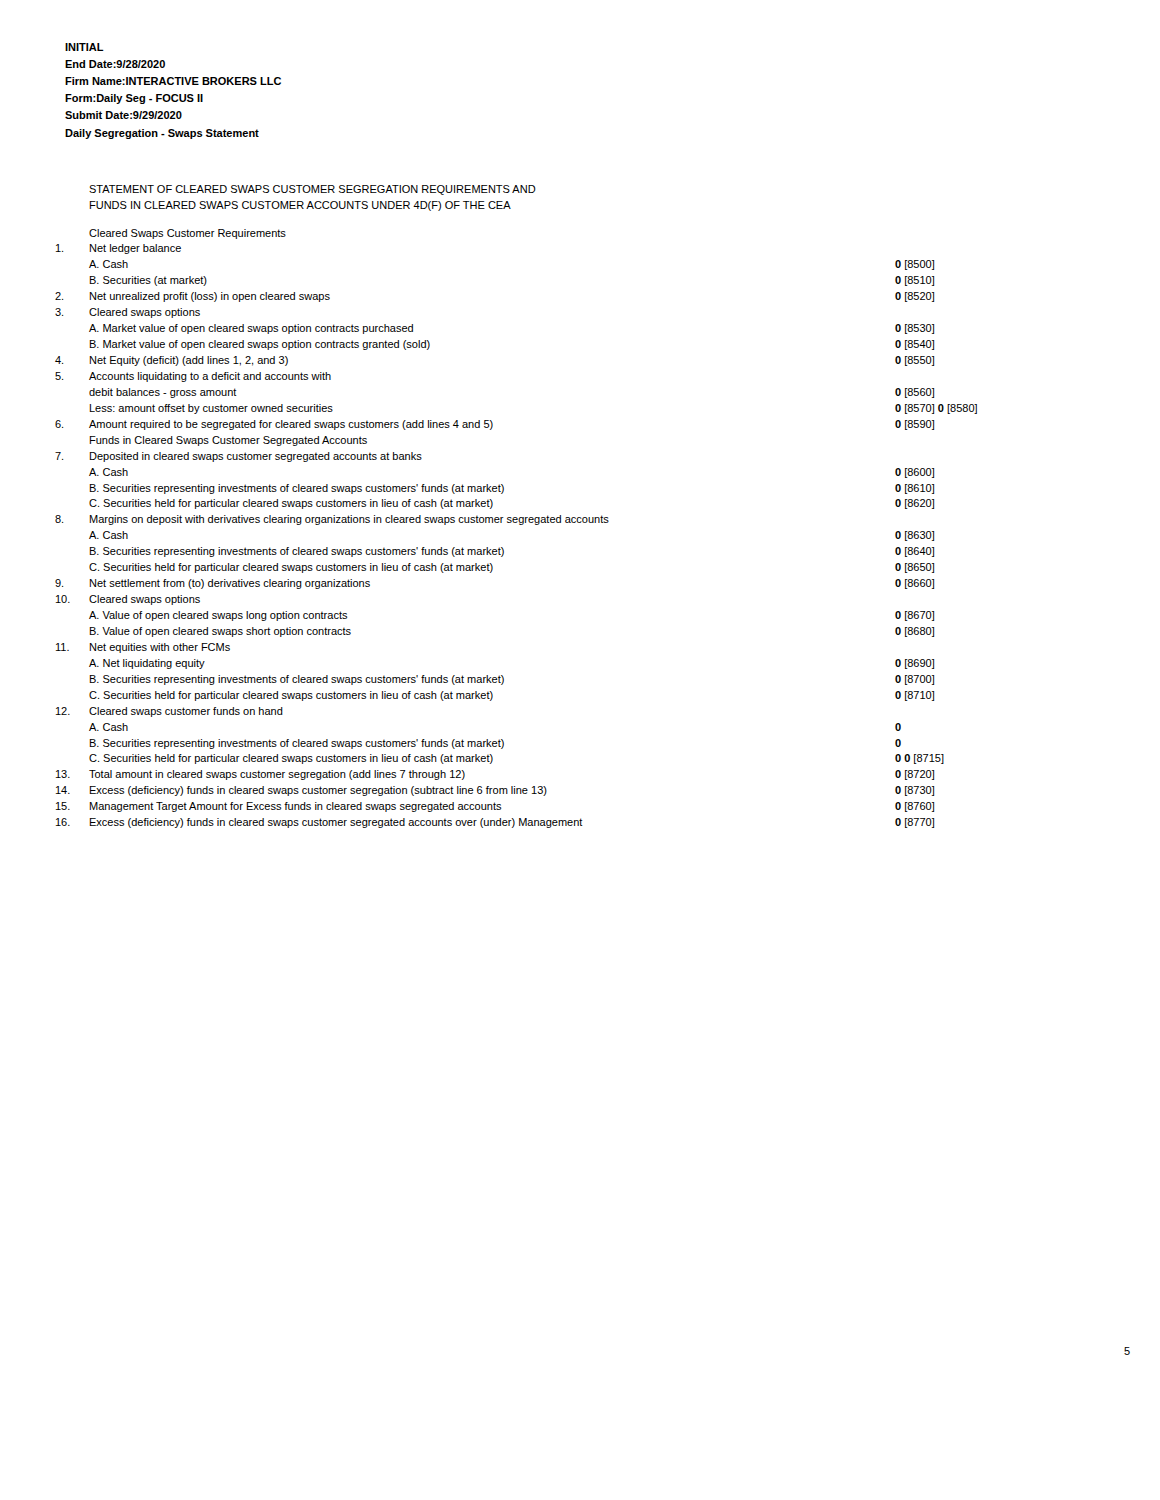INITIAL
End Date:9/28/2020
Firm Name:INTERACTIVE BROKERS LLC
Form:Daily Seg - FOCUS II
Submit Date:9/29/2020
Daily Segregation - Swaps Statement
| | STATEMENT OF CLEARED SWAPS CUSTOMER SEGREGATION REQUIREMENTS AND | |
| | FUNDS IN CLEARED SWAPS CUSTOMER ACCOUNTS UNDER 4D(F) OF THE CEA | |
| | Cleared Swaps Customer Requirements | |
| 1. | Net ledger balance | |
| | A. Cash | 0 [8500] |
| | B. Securities (at market) | 0 [8510] |
| 2. | Net unrealized profit (loss) in open cleared swaps | 0 [8520] |
| 3. | Cleared swaps options | |
| | A. Market value of open cleared swaps option contracts purchased | 0 [8530] |
| | B. Market value of open cleared swaps option contracts granted (sold) | 0 [8540] |
| 4. | Net Equity (deficit) (add lines 1, 2, and 3) | 0 [8550] |
| 5. | Accounts liquidating to a deficit and accounts with | |
| | debit balances - gross amount | 0 [8560] |
| | Less: amount offset by customer owned securities | 0 [8570] 0 [8580] |
| 6. | Amount required to be segregated for cleared swaps customers (add lines 4 and 5) | 0 [8590] |
| | Funds in Cleared Swaps Customer Segregated Accounts | |
| 7. | Deposited in cleared swaps customer segregated accounts at banks | |
| | A. Cash | 0 [8600] |
| | B. Securities representing investments of cleared swaps customers' funds (at market) | 0 [8610] |
| | C. Securities held for particular cleared swaps customers in lieu of cash (at market) | 0 [8620] |
| 8. | Margins on deposit with derivatives clearing organizations in cleared swaps customer segregated accounts | |
| | A. Cash | 0 [8630] |
| | B. Securities representing investments of cleared swaps customers' funds (at market) | 0 [8640] |
| | C. Securities held for particular cleared swaps customers in lieu of cash (at market) | 0 [8650] |
| 9. | Net settlement from (to) derivatives clearing organizations | 0 [8660] |
| 10. | Cleared swaps options | |
| | A. Value of open cleared swaps long option contracts | 0 [8670] |
| | B. Value of open cleared swaps short option contracts | 0 [8680] |
| 11. | Net equities with other FCMs | |
| | A. Net liquidating equity | 0 [8690] |
| | B. Securities representing investments of cleared swaps customers' funds (at market) | 0 [8700] |
| | C. Securities held for particular cleared swaps customers in lieu of cash (at market) | 0 [8710] |
| 12. | Cleared swaps customer funds on hand | |
| | A. Cash | 0 |
| | B. Securities representing investments of cleared swaps customers' funds (at market) | 0 |
| | C. Securities held for particular cleared swaps customers in lieu of cash (at market) | 0 0 [8715] |
| 13. | Total amount in cleared swaps customer segregation (add lines 7 through 12) | 0 [8720] |
| 14. | Excess (deficiency) funds in cleared swaps customer segregation (subtract line 6 from line 13) | 0 [8730] |
| 15. | Management Target Amount for Excess funds in cleared swaps segregated accounts | 0 [8760] |
| 16. | Excess (deficiency) funds in cleared swaps customer segregated accounts over (under) Management | 0 [8770] |
5